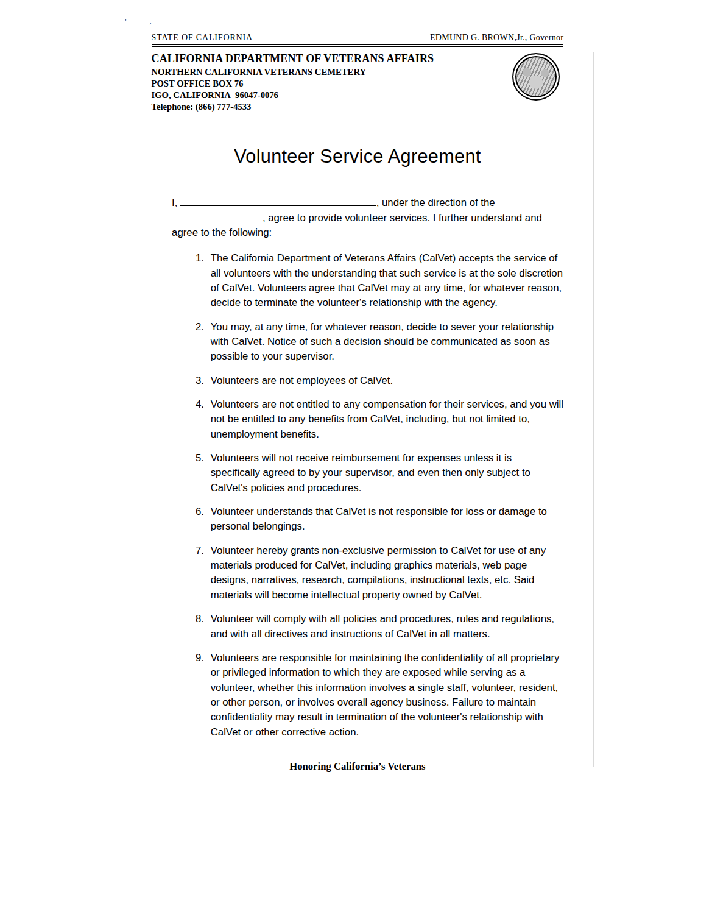' ,
State of California EDMUND G. BROWN,Jr., Governor
CALIFORNIA DEPARTMENT OF VETERANS AFFAIRS
NORTHERN CALIFORNIA VETERANS CEMETERY
POST OFFICE BOX 76
IGO, CALIFORNIA 96047-0076
Telephone: (866) 777-4533
Volunteer Service Agreement
I, , under the direction of the , agree to provide volunteer services. I further understand and agree to the following:
The California Department of Veterans Affairs (CalVet) accepts the service of all volunteers with the understanding that such service is at the sole discretion of CalVet. Volunteers agree that CalVet may at any time, for whatever reason, decide to terminate the volunteer's relationship with the agency.
You may, at any time, for whatever reason, decide to sever your relationship with CalVet. Notice of such a decision should be communicated as soon as possible to your supervisor.
Volunteers are not employees of CalVet.
Volunteers are not entitled to any compensation for their services, and you will not be entitled to any benefits from CalVet, including, but not limited to, unemployment benefits.
Volunteers will not receive reimbursement for expenses unless it is specifically agreed to by your supervisor, and even then only subject to CalVet's policies and procedures.
Volunteer understands that CalVet is not responsible for loss or damage to personal belongings.
Volunteer hereby grants non-exclusive permission to CalVet for use of any materials produced for CalVet, including graphics materials, web page designs, narratives, research, compilations, instructional texts, etc. Said materials will become intellectual property owned by CalVet.
Volunteer will comply with all policies and procedures, rules and regulations, and with all directives and instructions of CalVet in all matters.
Volunteers are responsible for maintaining the confidentiality of all proprietary or privileged information to which they are exposed while serving as a volunteer, whether this information involves a single staff, volunteer, resident, or other person, or involves overall agency business. Failure to maintain confidentiality may result in termination of the volunteer's relationship with CalVet or other corrective action.
Honoring California’s Veterans